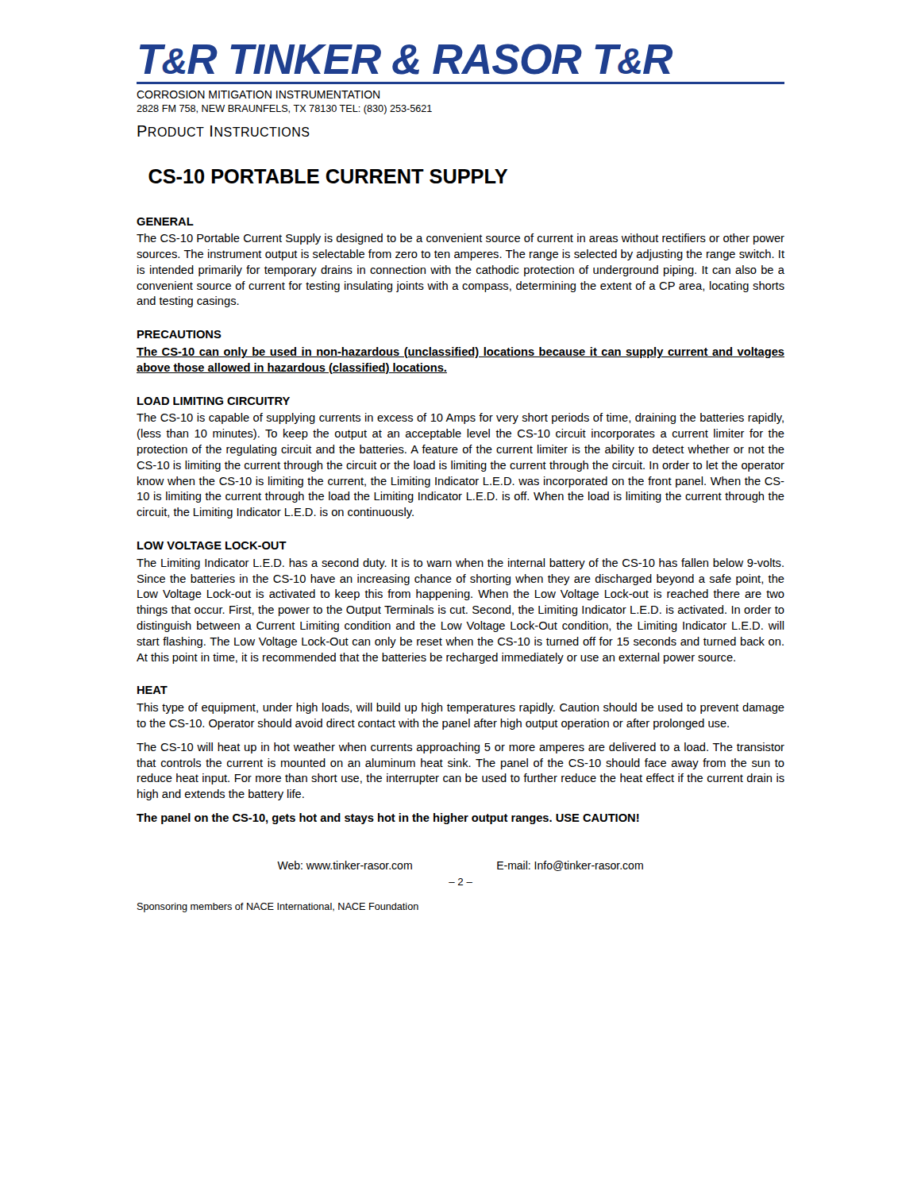T&R TINKER & RASOR T&R
CORROSION MITIGATION INSTRUMENTATION
2828 FM 758, NEW BRAUNFELS, TX 78130 TEL: (830) 253-5621
PRODUCT INSTRUCTIONS
CS-10 PORTABLE CURRENT SUPPLY
General
The CS-10 Portable Current Supply is designed to be a convenient source of current in areas without rectifiers or other power sources. The instrument output is selectable from zero to ten amperes. The range is selected by adjusting the range switch. It is intended primarily for temporary drains in connection with the cathodic protection of underground piping. It can also be a convenient source of current for testing insulating joints with a compass, determining the extent of a CP area, locating shorts and testing casings.
Precautions
The CS-10 can only be used in non-hazardous (unclassified) locations because it can supply current and voltages above those allowed in hazardous (classified) locations.
Load Limiting Circuitry
The CS-10 is capable of supplying currents in excess of 10 Amps for very short periods of time, draining the batteries rapidly, (less than 10 minutes). To keep the output at an acceptable level the CS-10 circuit incorporates a current limiter for the protection of the regulating circuit and the batteries. A feature of the current limiter is the ability to detect whether or not the CS-10 is limiting the current through the circuit or the load is limiting the current through the circuit. In order to let the operator know when the CS-10 is limiting the current, the Limiting Indicator L.E.D. was incorporated on the front panel. When the CS-10 is limiting the current through the load the Limiting Indicator L.E.D. is off. When the load is limiting the current through the circuit, the Limiting Indicator L.E.D. is on continuously.
Low Voltage Lock-Out
The Limiting Indicator L.E.D. has a second duty. It is to warn when the internal battery of the CS-10 has fallen below 9-volts. Since the batteries in the CS-10 have an increasing chance of shorting when they are discharged beyond a safe point, the Low Voltage Lock-out is activated to keep this from happening. When the Low Voltage Lock-out is reached there are two things that occur. First, the power to the Output Terminals is cut. Second, the Limiting Indicator L.E.D. is activated. In order to distinguish between a Current Limiting condition and the Low Voltage Lock-Out condition, the Limiting Indicator L.E.D. will start flashing. The Low Voltage Lock-Out can only be reset when the CS-10 is turned off for 15 seconds and turned back on. At this point in time, it is recommended that the batteries be recharged immediately or use an external power source.
Heat
This type of equipment, under high loads, will build up high temperatures rapidly. Caution should be used to prevent damage to the CS-10. Operator should avoid direct contact with the panel after high output operation or after prolonged use.
The CS-10 will heat up in hot weather when currents approaching 5 or more amperes are delivered to a load. The transistor that controls the current is mounted on an aluminum heat sink. The panel of the CS-10 should face away from the sun to reduce heat input. For more than short use, the interrupter can be used to further reduce the heat effect if the current drain is high and extends the battery life.
The panel on the CS-10, gets hot and stays hot in the higher output ranges. USE CAUTION!
Web: www.tinker-rasor.com E-mail: Info@tinker-rasor.com
– 2 –
Sponsoring members of NACE International, NACE Foundation